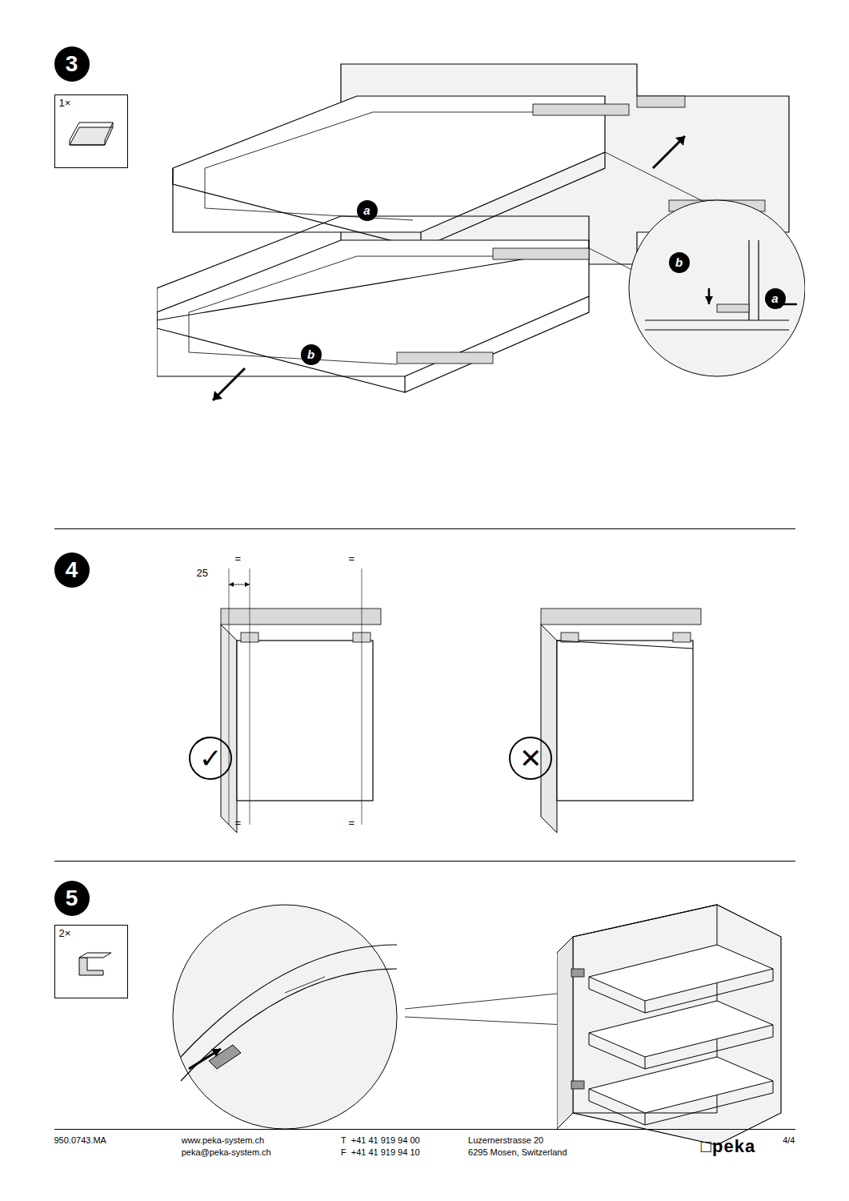3
1×
a
b
b
a
4
25
=
=
=
=
✓
✕
5
2×
950.0743.MA
www.peka-system.ch
peka@peka-system.ch
T +41 41 919 94 00
F +41 41 919 94 10
Luzernerstrasse 20
6295 Mosen, Switzerland
□peka
4/4